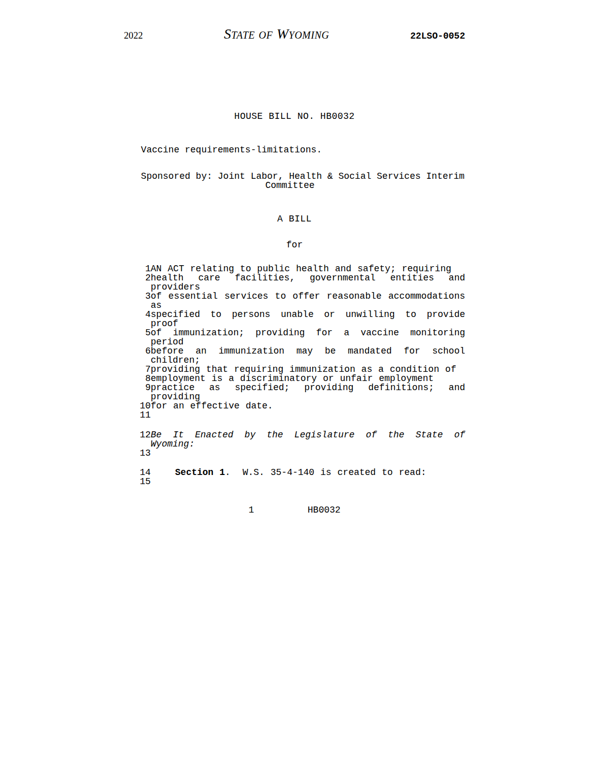2022
State of Wyoming
22LSO-0052
HOUSE BILL NO. HB0032
Vaccine requirements-limitations.
Sponsored by: Joint Labor, Health & Social Services Interim Committee
A BILL
for
| 1 | AN ACT relating to public health and safety; requiring |
| 2 | health care facilities, governmental entities and providers |
| 3 | of essential services to offer reasonable accommodations as |
| 4 | specified to persons unable or unwilling to provide proof |
| 5 | of immunization; providing for a vaccine monitoring period |
| 6 | before an immunization may be mandated for school children; |
| 7 | providing that requiring immunization as a condition of |
| 8 | employment is a discriminatory or unfair employment |
| 9 | practice as specified; providing definitions; and providing |
| 10 | for an effective date. |
| 11 | |
| 12 | Be It Enacted by the Legislature of the State of Wyoming: |
| 13 | |
| 14 | Section 1 . W.S. 35-4-140 is created to read: |
| 15 | |
1 HB0032